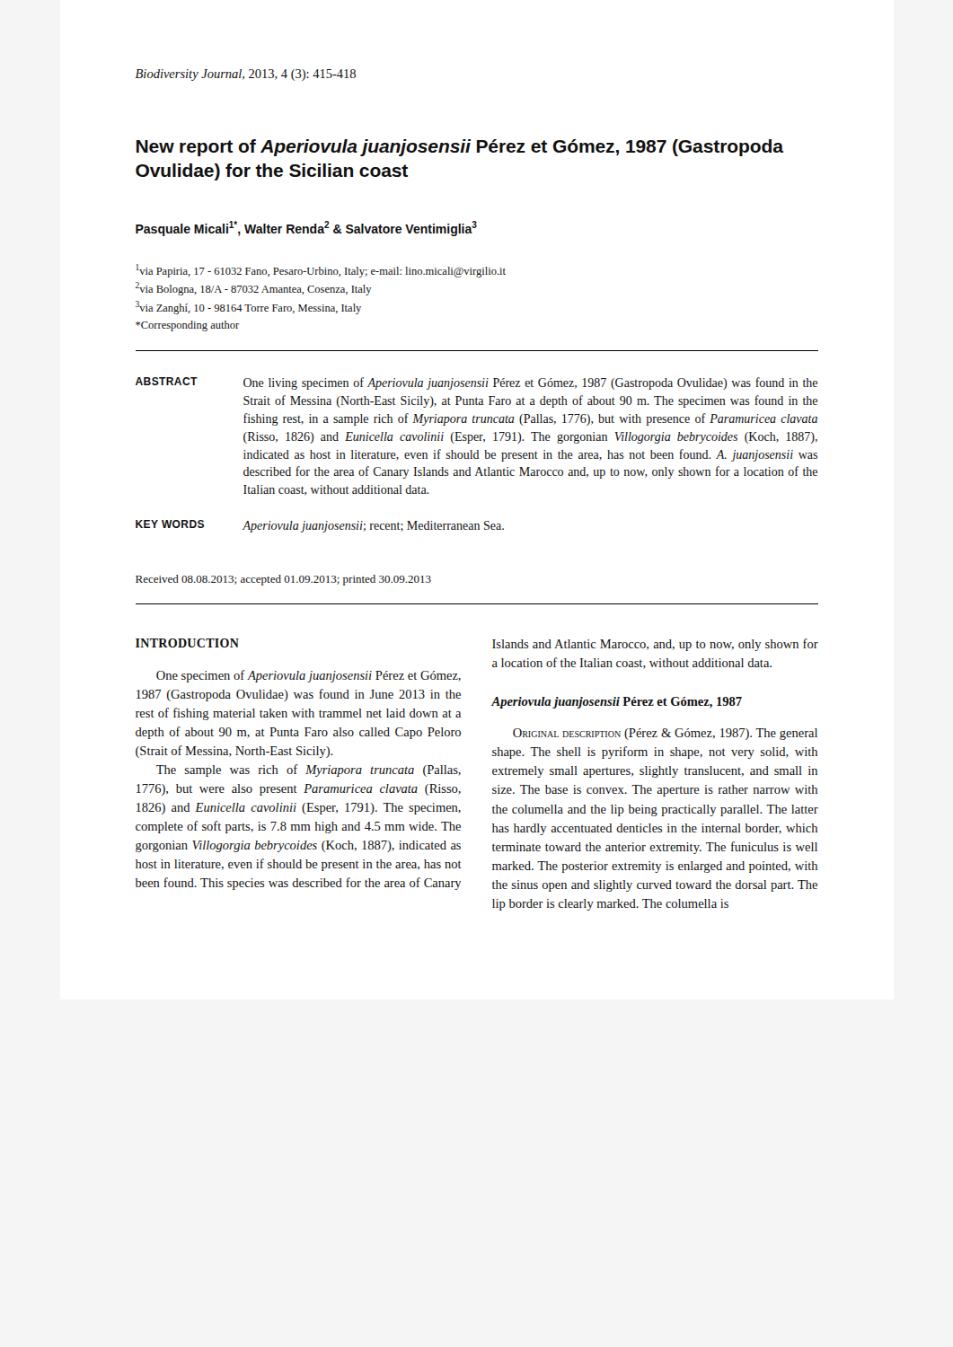Biodiversity Journal, 2013, 4 (3): 415-418
New report of Aperiovula juanjosensii Pérez et Gómez, 1987 (Gastropoda Ovulidae) for the Sicilian coast
Pasquale Micali1*, Walter Renda2 & Salvatore Ventimiglia3
1via Papiria, 17 - 61032 Fano, Pesaro-Urbino, Italy; e-mail: lino.micali@virgilio.it
2via Bologna, 18/A - 87032 Amantea, Cosenza, Italy
3via Zanghí, 10 - 98164 Torre Faro, Messina, Italy
*Corresponding author
ABSTRACT
One living specimen of Aperiovula juanjosensii Pérez et Gómez, 1987 (Gastropoda Ovulidae) was found in the Strait of Messina (North-East Sicily), at Punta Faro at a depth of about 90 m. The specimen was found in the fishing rest, in a sample rich of Myriapora truncata (Pallas, 1776), but with presence of Paramuricea clavata (Risso, 1826) and Eunicella cavolinii (Esper, 1791). The gorgonian Villogorgia bebrycoides (Koch, 1887), indicated as host in literature, even if should be present in the area, has not been found. A. juanjosensii was described for the area of Canary Islands and Atlantic Marocco and, up to now, only shown for a location of the Italian coast, without additional data.
KEY WORDS
Aperiovula juanjosensii; recent; Mediterranean Sea.
Received 08.08.2013; accepted 01.09.2013; printed 30.09.2013
INTRODUCTION
One specimen of Aperiovula juanjosensii Pérez et Gómez, 1987 (Gastropoda Ovulidae) was found in June 2013 in the rest of fishing material taken with trammel net laid down at a depth of about 90 m, at Punta Faro also called Capo Peloro (Strait of Messina, North-East Sicily).
The sample was rich of Myriapora truncata (Pallas, 1776), but were also present Paramuricea clavata (Risso, 1826) and Eunicella cavolinii (Esper, 1791). The specimen, complete of soft parts, is 7.8 mm high and 4.5 mm wide. The gorgonian Villogorgia bebrycoides (Koch, 1887), indicated as host in literature, even if should be present in the area, has not been found. This species was described for the area of Canary Islands and Atlantic Marocco, and, up to now, only shown for a location of the Italian coast, without additional data.
Aperiovula juanjosensii Pérez et Gómez, 1987
Original description (Pérez & Gómez, 1987). The general shape. The shell is pyriform in shape, not very solid, with extremely small apertures, slightly translucent, and small in size. The base is convex. The aperture is rather narrow with the columella and the lip being practically parallel. The latter has hardly accentuated denticles in the internal border, which terminate toward the anterior extremity. The funiculus is well marked. The posterior extremity is enlarged and pointed, with the sinus open and slightly curved toward the dorsal part. The lip border is clearly marked. The columella is